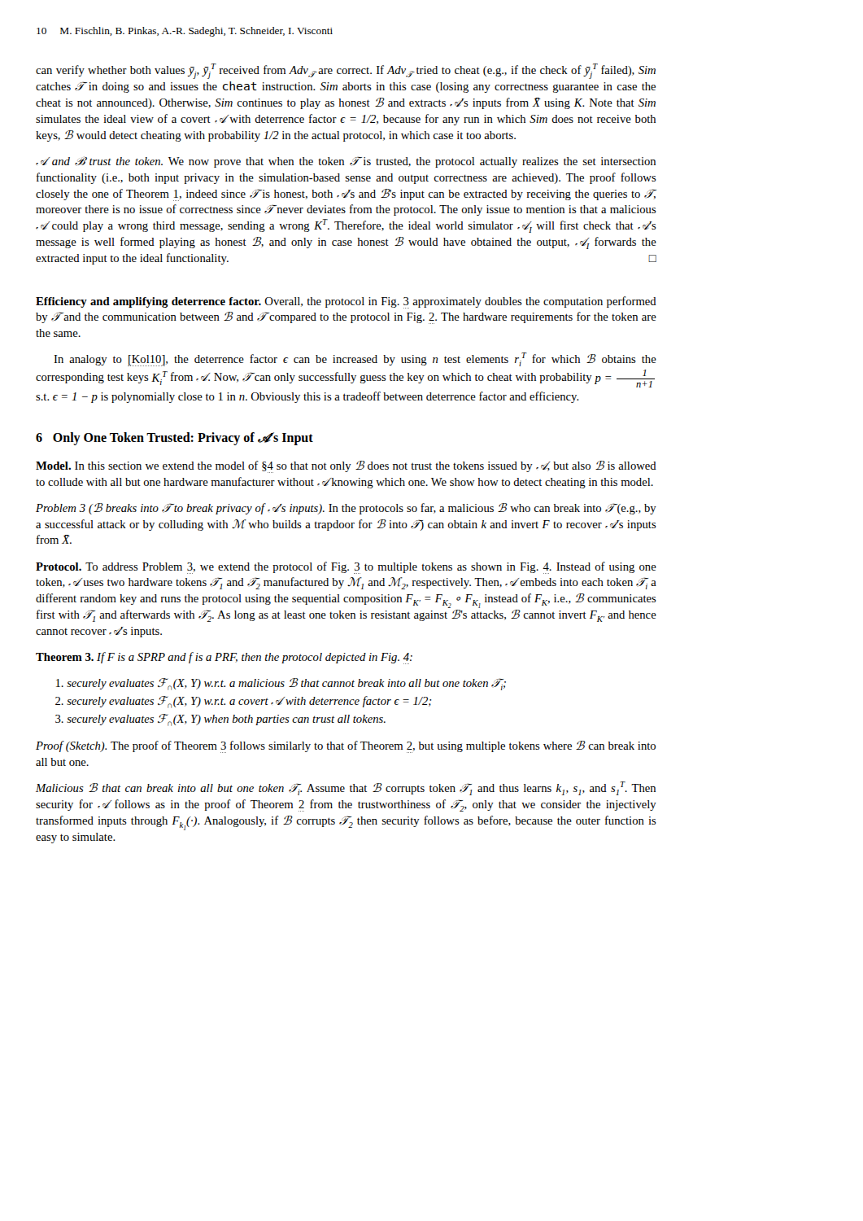10 M. Fischlin, B. Pinkas, A.-R. Sadeghi, T. Schneider, I. Visconti
can verify whether both values ȳj, ȳjT received from Adv𝒯 are correct. If Adv𝒯 tried to cheat (e.g., if the check of ȳjT failed), Sim catches 𝒯 in doing so and issues the cheat instruction. Sim aborts in this case (losing any correctness guarantee in case the cheat is not announced). Otherwise, Sim continues to play as honest ℬ and extracts 𝒜's inputs from X̄ using K. Note that Sim simulates the ideal view of a covert 𝒜 with deterrence factor ϵ = 1/2, because for any run in which Sim does not receive both keys, ℬ would detect cheating with probability 1/2 in the actual protocol, in which case it too aborts.
𝒜 and ℬ trust the token. We now prove that when the token 𝒯 is trusted, the protocol actually realizes the set intersection functionality (i.e., both input privacy in the simulation-based sense and output correctness are achieved). The proof follows closely the one of Theorem 1, indeed since 𝒯 is honest, both 𝒜's and ℬ's input can be extracted by receiving the queries to 𝒯, moreover there is no issue of correctness since 𝒯 never deviates from the protocol. The only issue to mention is that a malicious 𝒜 could play a wrong third message, sending a wrong KT. Therefore, the ideal world simulator 𝒜I will first check that 𝒜's message is well formed playing as honest ℬ, and only in case honest ℬ would have obtained the output, 𝒜I forwards the extracted input to the ideal functionality. □
Efficiency and amplifying deterrence factor. Overall, the protocol in Fig. 3 approximately doubles the computation performed by 𝒯 and the communication between ℬ and 𝒯 compared to the protocol in Fig. 2. The hardware requirements for the token are the same.
In analogy to [Kol10], the deterrence factor ϵ can be increased by using n test elements riT for which ℬ obtains the corresponding test keys KiT from 𝒜. Now, 𝒯 can only successfully guess the key on which to cheat with probability p = 1 n+1 s.t. ϵ = 1 − p is polynomially close to 1 in n. Obviously this is a tradeoff between deterrence factor and efficiency.
6 Only One Token Trusted: Privacy of 𝒜's Input
Model. In this section we extend the model of §4 so that not only ℬ does not trust the tokens issued by 𝒜, but also ℬ is allowed to collude with all but one hardware manufacturer without 𝒜 knowing which one. We show how to detect cheating in this model.
Problem 3 (ℬ breaks into 𝒯 to break privacy of 𝒜's inputs). In the protocols so far, a malicious ℬ who can break into 𝒯 (e.g., by a successful attack or by colluding with ℳ who builds a trapdoor for ℬ into 𝒯) can obtain k and invert F to recover 𝒜's inputs from X̄.
Protocol. To address Problem 3, we extend the protocol of Fig. 3 to multiple tokens as shown in Fig. 4. Instead of using one token, 𝒜 uses two hardware tokens 𝒯1 and 𝒯2 manufactured by ℳ1 and ℳ2, respectively. Then, 𝒜 embeds into each token 𝒯i a different random key and runs the protocol using the sequential composition FK′ = FK2 ∘ FK1 instead of FK, i.e., ℬ communicates first with 𝒯1 and afterwards with 𝒯2. As long as at least one token is resistant against ℬ's attacks, ℬ cannot invert FK′ and hence cannot recover 𝒜's inputs.
Theorem 3. If F is a SPRP and f is a PRF, then the protocol depicted in Fig. 4:
securely evaluates ℱ∩(X, Y) w.r.t. a malicious ℬ that cannot break into all but one token 𝒯i;
securely evaluates ℱ∩(X, Y) w.r.t. a covert 𝒜 with deterrence factor ϵ = 1/2;
securely evaluates ℱ∩(X, Y) when both parties can trust all tokens.
Proof (Sketch). The proof of Theorem 3 follows similarly to that of Theorem 2, but using multiple tokens where ℬ can break into all but one.
Malicious ℬ that can break into all but one token 𝒯i. Assume that ℬ corrupts token 𝒯1 and thus learns k1, s1, and s1T. Then security for 𝒜 follows as in the proof of Theorem 2 from the trustworthiness of 𝒯2, only that we consider the injectively transformed inputs through Fk1(·). Analogously, if ℬ corrupts 𝒯2 then security follows as before, because the outer function is easy to simulate.